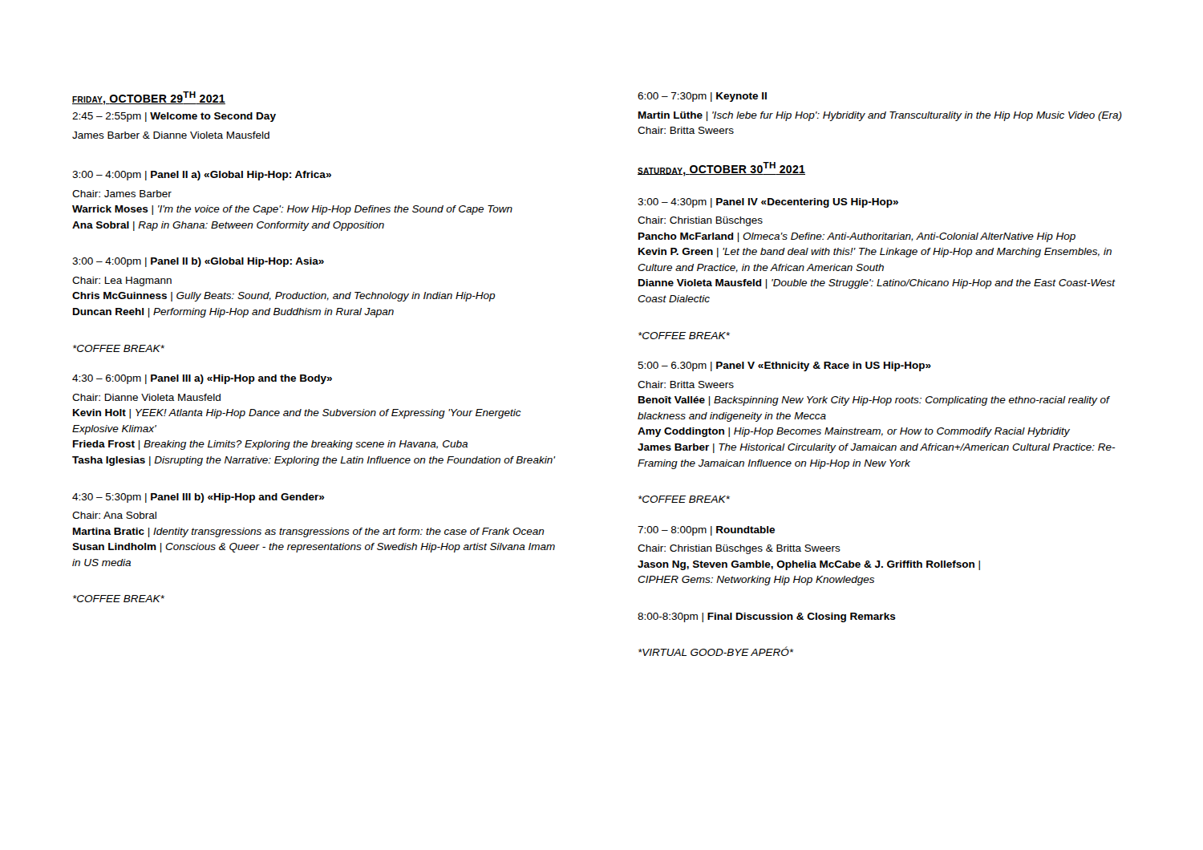Friday, October 29th 2021
2:45 – 2:55pm | Welcome to Second Day
James Barber & Dianne Violeta Mausfeld
3:00 – 4:00pm | Panel II a) «Global Hip-Hop: Africa»
Chair: James Barber
Warrick Moses | 'I'm the voice of the Cape': How Hip-Hop Defines the Sound of Cape Town
Ana Sobral | Rap in Ghana: Between Conformity and Opposition
3:00 – 4:00pm | Panel II b) «Global Hip-Hop: Asia»
Chair: Lea Hagmann
Chris McGuinness | Gully Beats: Sound, Production, and Technology in Indian Hip-Hop
Duncan Reehl | Performing Hip-Hop and Buddhism in Rural Japan
*COFFEE BREAK*
4:30 – 6:00pm | Panel III a) «Hip-Hop and the Body»
Chair: Dianne Violeta Mausfeld
Kevin Holt | YEEK! Atlanta Hip-Hop Dance and the Subversion of Expressing 'Your Energetic Explosive Klimax'
Frieda Frost | Breaking the Limits? Exploring the breaking scene in Havana, Cuba
Tasha Iglesias | Disrupting the Narrative: Exploring the Latin Influence on the Foundation of Breakin'
4:30 – 5:30pm | Panel III b) «Hip-Hop and Gender»
Chair: Ana Sobral
Martina Bratic | Identity transgressions as transgressions of the art form: the case of Frank Ocean
Susan Lindholm | Conscious & Queer - the representations of Swedish Hip-Hop artist Silvana Imam in US media
*COFFEE BREAK*
6:00 – 7:30pm | Keynote II
Martin Lüthe | 'Isch lebe fur Hip Hop': Hybridity and Transculturality in the Hip Hop Music Video (Era)
Chair: Britta Sweers
Saturday, October 30th 2021
3:00 – 4:30pm | Panel IV «Decentering US Hip-Hop»
Chair: Christian Büschges
Pancho McFarland | Olmeca's Define: Anti-Authoritarian, Anti-Colonial AlterNative Hip Hop
Kevin P. Green | 'Let the band deal with this!' The Linkage of Hip-Hop and Marching Ensembles, in Culture and Practice, in the African American South
Dianne Violeta Mausfeld | 'Double the Struggle': Latino/Chicano Hip-Hop and the East Coast-West Coast Dialectic
*COFFEE BREAK*
5:00 – 6.30pm | Panel V «Ethnicity & Race in US Hip-Hop»
Chair: Britta Sweers
Benoît Vallée | Backspinning New York City Hip-Hop roots: Complicating the ethno-racial reality of blackness and indigeneity in the Mecca
Amy Coddington | Hip-Hop Becomes Mainstream, or How to Commodify Racial Hybridity
James Barber | The Historical Circularity of Jamaican and African+/American Cultural Practice: Re-Framing the Jamaican Influence on Hip-Hop in New York
*COFFEE BREAK*
7:00 – 8:00pm | Roundtable
Chair: Christian Büschges & Britta Sweers
Jason Ng, Steven Gamble, Ophelia McCabe & J. Griffith Rollefson |
CIPHER Gems: Networking Hip Hop Knowledges
8:00-8:30pm | Final Discussion & Closing Remarks
*VIRTUAL GOOD-BYE APERÓ*